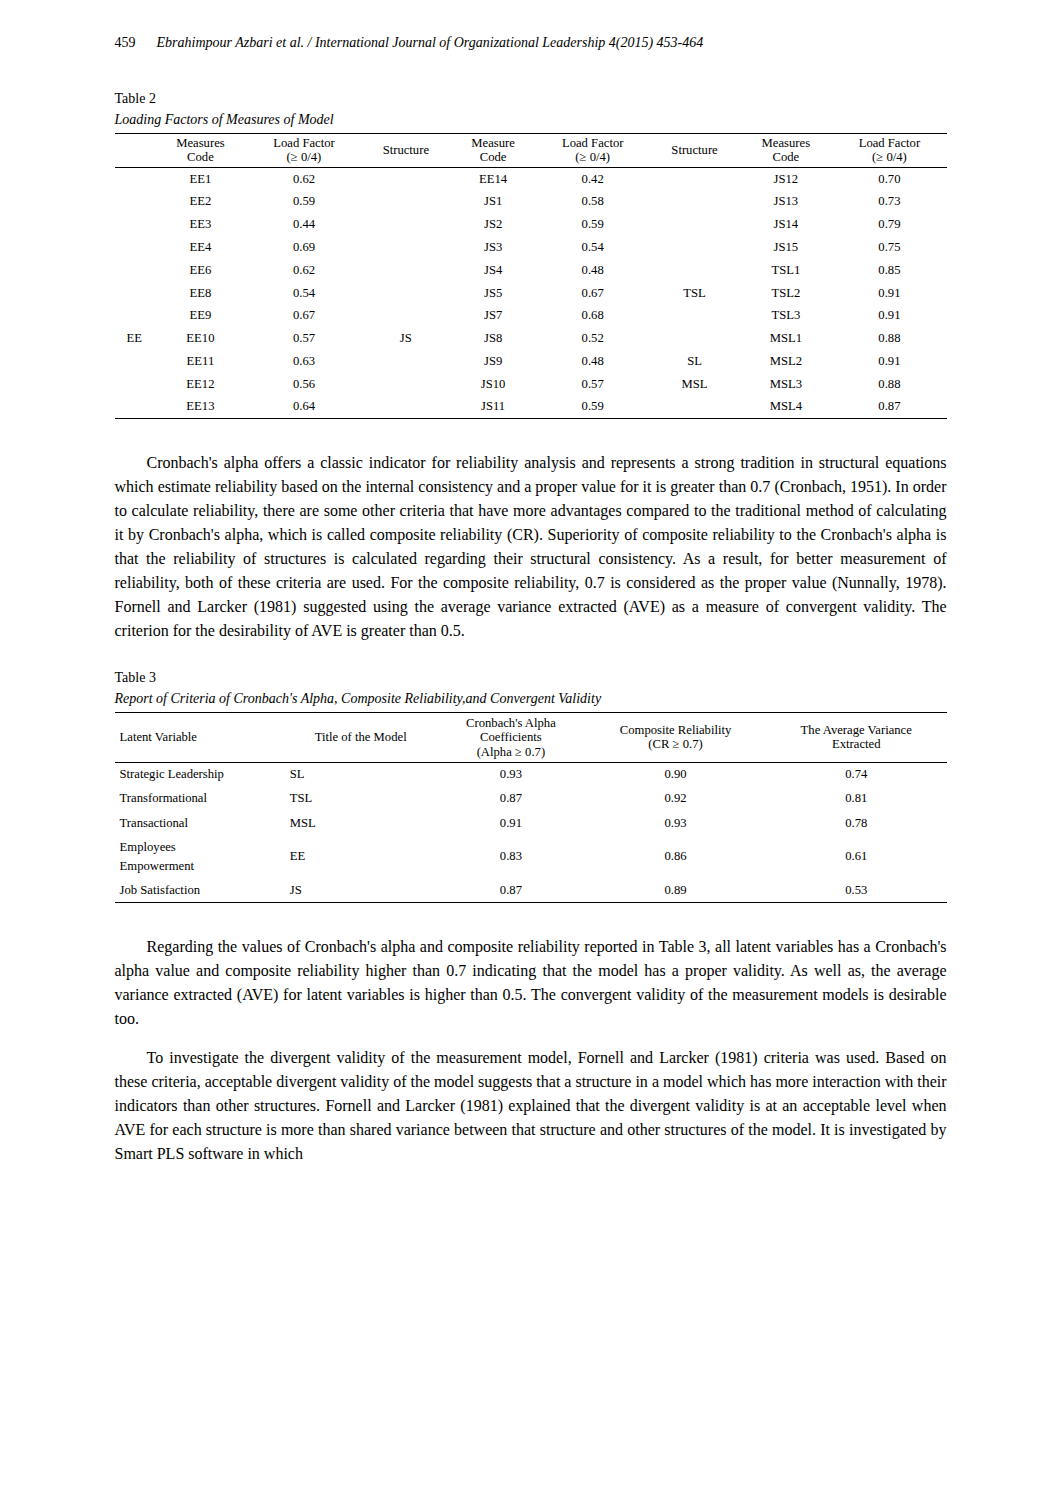459 Ebrahimpour Azbari et al. / International Journal of Organizational Leadership 4(2015) 453-464
Table 2 Loading Factors of Measures of Model
| | Measures Code | Load Factor (≥ 0/4) | Structure | Measure Code | Load Factor (≥ 0/4) | Structure | Measures Code | Load Factor (≥ 0/4) |
| --- | --- | --- | --- | --- | --- | --- | --- | --- |
| | EE1 | 0.62 | | EE14 | 0.42 | | JS12 | 0.70 |
| | EE2 | 0.59 | | JS1 | 0.58 | | JS13 | 0.73 |
| | EE3 | 0.44 | | JS2 | 0.59 | | JS14 | 0.79 |
| | EE4 | 0.69 | | JS3 | 0.54 | | JS15 | 0.75 |
| | EE6 | 0.62 | | JS4 | 0.48 | | TSL1 | 0.85 |
| | EE8 | 0.54 | | JS5 | 0.67 | TSL | TSL2 | 0.91 |
| | EE9 | 0.67 | | JS7 | 0.68 | | TSL3 | 0.91 |
| EE | EE10 | 0.57 | JS | JS8 | 0.52 | | MSL1 | 0.88 |
| | EE11 | 0.63 | | JS9 | 0.48 | SL | MSL2 | 0.91 |
| | EE12 | 0.56 | | JS10 | 0.57 | MSL | MSL3 | 0.88 |
| | EE13 | 0.64 | | JS11 | 0.59 | | MSL4 | 0.87 |
Cronbach's alpha offers a classic indicator for reliability analysis and represents a strong tradition in structural equations which estimate reliability based on the internal consistency and a proper value for it is greater than 0.7 (Cronbach, 1951). In order to calculate reliability, there are some other criteria that have more advantages compared to the traditional method of calculating it by Cronbach's alpha, which is called composite reliability (CR). Superiority of composite reliability to the Cronbach's alpha is that the reliability of structures is calculated regarding their structural consistency. As a result, for better measurement of reliability, both of these criteria are used. For the composite reliability, 0.7 is considered as the proper value (Nunnally, 1978). Fornell and Larcker (1981) suggested using the average variance extracted (AVE) as a measure of convergent validity. The criterion for the desirability of AVE is greater than 0.5.
Table 3 Report of Criteria of Cronbach's Alpha, Composite Reliability,and Convergent Validity
| Latent Variable | Title of the Model | Cronbach's Alpha Coefficients (Alpha ≥ 0.7) | Composite Reliability (CR ≥ 0.7) | The Average Variance Extracted |
| --- | --- | --- | --- | --- |
| Strategic Leadership | SL | 0.93 | 0.90 | 0.74 |
| Transformational | TSL | 0.87 | 0.92 | 0.81 |
| Transactional | MSL | 0.91 | 0.93 | 0.78 |
| Employees Empowerment | EE | 0.83 | 0.86 | 0.61 |
| Job Satisfaction | JS | 0.87 | 0.89 | 0.53 |
Regarding the values of Cronbach's alpha and composite reliability reported in Table 3, all latent variables has a Cronbach's alpha value and composite reliability higher than 0.7 indicating that the model has a proper validity. As well as, the average variance extracted (AVE) for latent variables is higher than 0.5. The convergent validity of the measurement models is desirable too.
To investigate the divergent validity of the measurement model, Fornell and Larcker (1981) criteria was used. Based on these criteria, acceptable divergent validity of the model suggests that a structure in a model which has more interaction with their indicators than other structures. Fornell and Larcker (1981) explained that the divergent validity is at an acceptable level when AVE for each structure is more than shared variance between that structure and other structures of the model. It is investigated by Smart PLS software in which